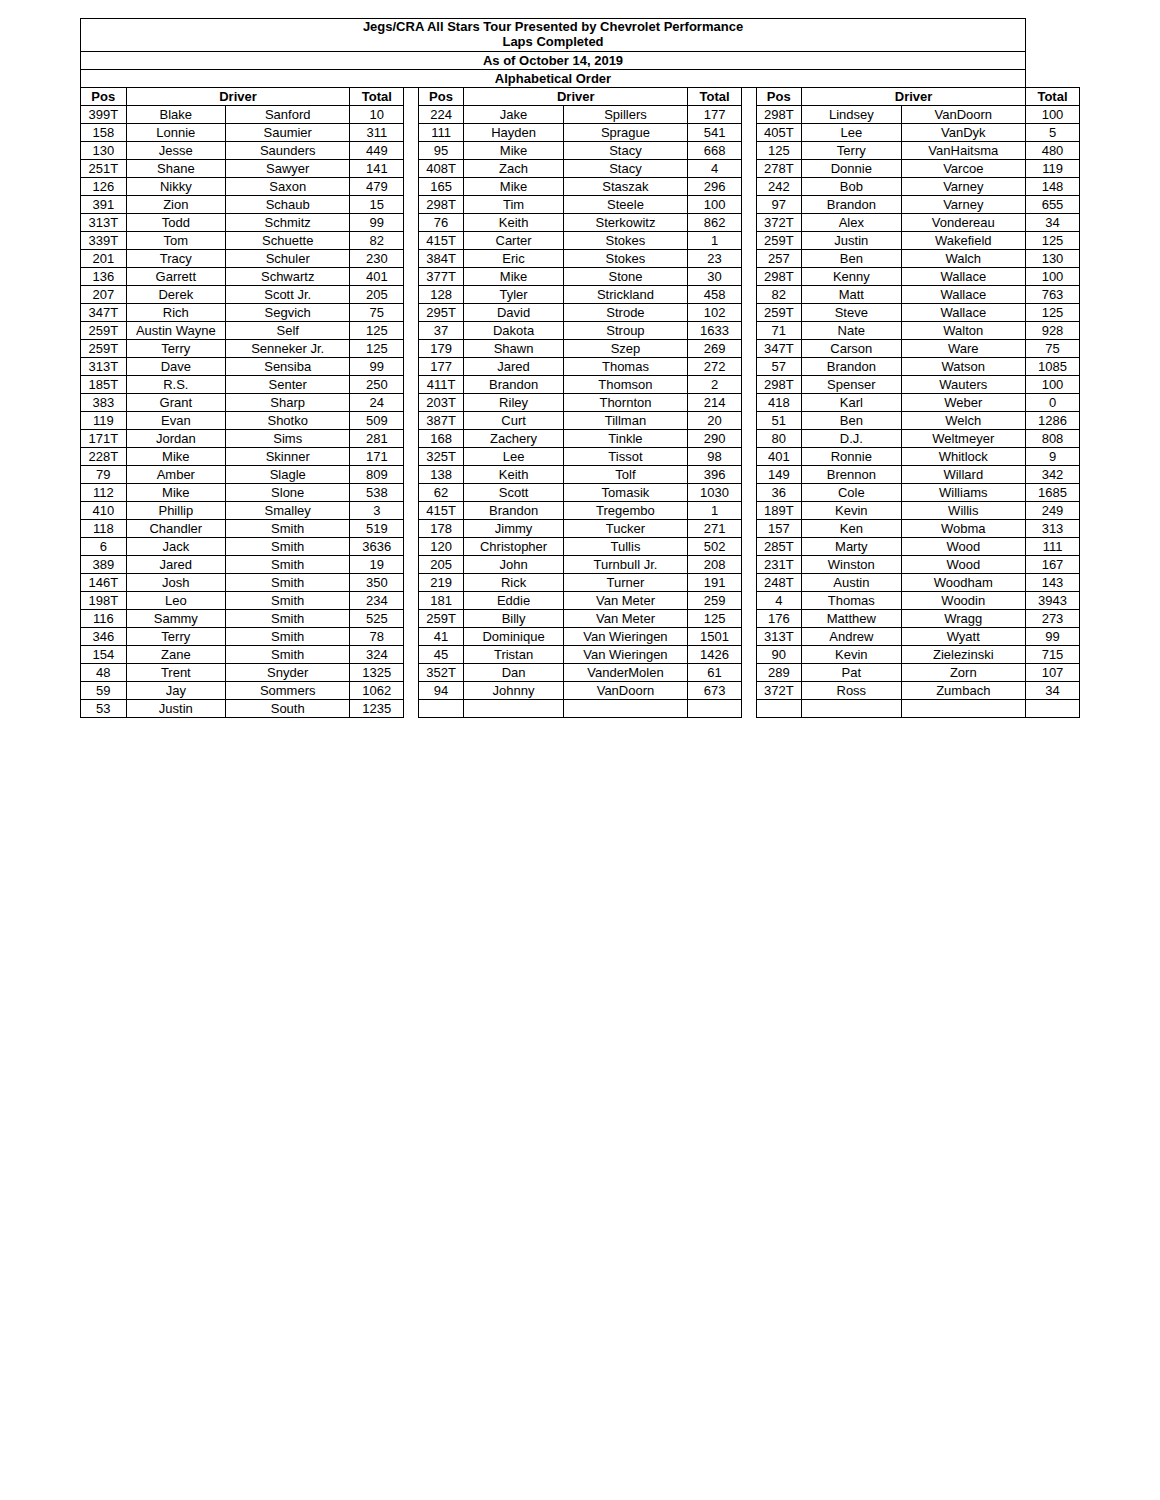| Jegs/CRA All Stars Tour Presented by Chevrolet Performance Laps Completed |
| As of October 14, 2019 |
| Alphabetical Order |
| Pos | Driver | Total | | Pos | Driver | Total | | Pos | Driver | Total |
| 399T | Blake | Sanford | 10 | | 224 | Jake | Spillers | 177 | | 298T | Lindsey | VanDoorn | 100 |
| 158 | Lonnie | Saumier | 311 | | 111 | Hayden | Sprague | 541 | | 405T | Lee | VanDyk | 5 |
| 130 | Jesse | Saunders | 449 | | 95 | Mike | Stacy | 668 | | 125 | Terry | VanHaitsma | 480 |
| 251T | Shane | Sawyer | 141 | | 408T | Zach | Stacy | 4 | | 278T | Donnie | Varcoe | 119 |
| 126 | Nikky | Saxon | 479 | | 165 | Mike | Staszak | 296 | | 242 | Bob | Varney | 148 |
| 391 | Zion | Schaub | 15 | | 298T | Tim | Steele | 100 | | 97 | Brandon | Varney | 655 |
| 313T | Todd | Schmitz | 99 | | 76 | Keith | Sterkowitz | 862 | | 372T | Alex | Vondereau | 34 |
| 339T | Tom | Schuette | 82 | | 415T | Carter | Stokes | 1 | | 259T | Justin | Wakefield | 125 |
| 201 | Tracy | Schuler | 230 | | 384T | Eric | Stokes | 23 | | 257 | Ben | Walch | 130 |
| 136 | Garrett | Schwartz | 401 | | 377T | Mike | Stone | 30 | | 298T | Kenny | Wallace | 100 |
| 207 | Derek | Scott Jr. | 205 | | 128 | Tyler | Strickland | 458 | | 82 | Matt | Wallace | 763 |
| 347T | Rich | Segvich | 75 | | 295T | David | Strode | 102 | | 259T | Steve | Wallace | 125 |
| 259T | Austin Wayne | Self | 125 | | 37 | Dakota | Stroup | 1633 | | 71 | Nate | Walton | 928 |
| 259T | Terry | Senneker Jr. | 125 | | 179 | Shawn | Szep | 269 | | 347T | Carson | Ware | 75 |
| 313T | Dave | Sensiba | 99 | | 177 | Jared | Thomas | 272 | | 57 | Brandon | Watson | 1085 |
| 185T | R.S. | Senter | 250 | | 411T | Brandon | Thomson | 2 | | 298T | Spenser | Wauters | 100 |
| 383 | Grant | Sharp | 24 | | 203T | Riley | Thornton | 214 | | 418 | Karl | Weber | 0 |
| 119 | Evan | Shotko | 509 | | 387T | Curt | Tillman | 20 | | 51 | Ben | Welch | 1286 |
| 171T | Jordan | Sims | 281 | | 168 | Zachery | Tinkle | 290 | | 80 | D.J. | Weltmeyer | 808 |
| 228T | Mike | Skinner | 171 | | 325T | Lee | Tissot | 98 | | 401 | Ronnie | Whitlock | 9 |
| 79 | Amber | Slagle | 809 | | 138 | Keith | Tolf | 396 | | 149 | Brennon | Willard | 342 |
| 112 | Mike | Slone | 538 | | 62 | Scott | Tomasik | 1030 | | 36 | Cole | Williams | 1685 |
| 410 | Phillip | Smalley | 3 | | 415T | Brandon | Tregembo | 1 | | 189T | Kevin | Willis | 249 |
| 118 | Chandler | Smith | 519 | | 178 | Jimmy | Tucker | 271 | | 157 | Ken | Wobma | 313 |
| 6 | Jack | Smith | 3636 | | 120 | Christopher | Tullis | 502 | | 285T | Marty | Wood | 111 |
| 389 | Jared | Smith | 19 | | 205 | John | Turnbull Jr. | 208 | | 231T | Winston | Wood | 167 |
| 146T | Josh | Smith | 350 | | 219 | Rick | Turner | 191 | | 248T | Austin | Woodham | 143 |
| 198T | Leo | Smith | 234 | | 181 | Eddie | Van Meter | 259 | | 4 | Thomas | Woodin | 3943 |
| 116 | Sammy | Smith | 525 | | 259T | Billy | Van Meter | 125 | | 176 | Matthew | Wragg | 273 |
| 346 | Terry | Smith | 78 | | 41 | Dominique | Van Wieringen | 1501 | | 313T | Andrew | Wyatt | 99 |
| 154 | Zane | Smith | 324 | | 45 | Tristan | Van Wieringen | 1426 | | 90 | Kevin | Zielezinski | 715 |
| 48 | Trent | Snyder | 1325 | | 352T | Dan | VanderMolen | 61 | | 289 | Pat | Zorn | 107 |
| 59 | Jay | Sommers | 1062 | | 94 | Johnny | VanDoorn | 673 | | 372T | Ross | Zumbach | 34 |
| 53 | Justin | South | 1235 | | | | | | | | | | |